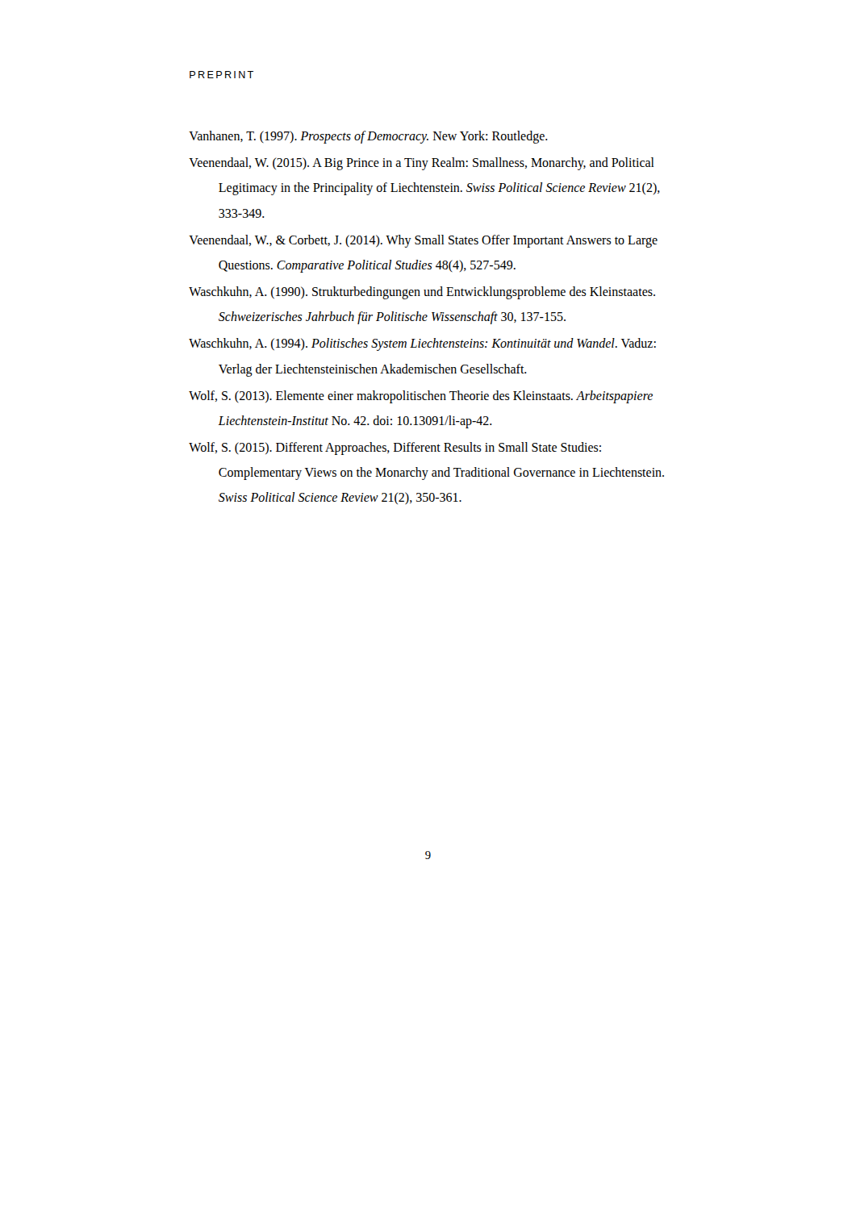PREPRINT
Vanhanen, T. (1997). Prospects of Democracy. New York: Routledge.
Veenendaal, W. (2015). A Big Prince in a Tiny Realm: Smallness, Monarchy, and Political Legitimacy in the Principality of Liechtenstein. Swiss Political Science Review 21(2), 333-349.
Veenendaal, W., & Corbett, J. (2014). Why Small States Offer Important Answers to Large Questions. Comparative Political Studies 48(4), 527-549.
Waschkuhn, A. (1990). Strukturbedingungen und Entwicklungsprobleme des Kleinstaates. Schweizerisches Jahrbuch für Politische Wissenschaft 30, 137-155.
Waschkuhn, A. (1994). Politisches System Liechtensteins: Kontinuität und Wandel. Vaduz: Verlag der Liechtensteinischen Akademischen Gesellschaft.
Wolf, S. (2013). Elemente einer makropolitischen Theorie des Kleinstaats. Arbeitspapiere Liechtenstein-Institut No. 42. doi: 10.13091/li-ap-42.
Wolf, S. (2015). Different Approaches, Different Results in Small State Studies: Complementary Views on the Monarchy and Traditional Governance in Liechtenstein. Swiss Political Science Review 21(2), 350-361.
9